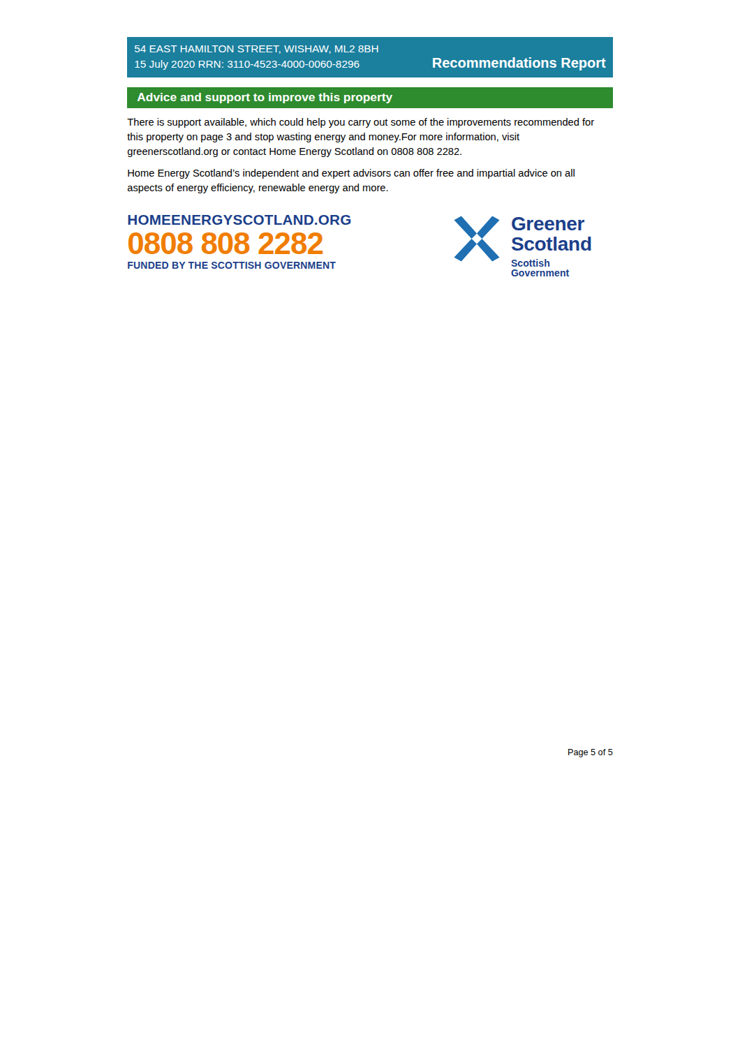54 EAST HAMILTON STREET, WISHAW, ML2 8BH
15 July 2020 RRN: 3110-4523-4000-0060-8296
Recommendations Report
Advice and support to improve this property
There is support available, which could help you carry out some of the improvements recommended for this property on page 3 and stop wasting energy and money.For more information, visit greenerscotland.org or contact Home Energy Scotland on 0808 808 2282.
Home Energy Scotland’s independent and expert advisors can offer free and impartial advice on all aspects of energy efficiency, renewable energy and more.
HOMEENERGYSCOTLAND.ORG
0808 808 2282
FUNDED BY THE SCOTTISH GOVERNMENT
Greener
Scotland
Scottish
Government
Page 5 of 5